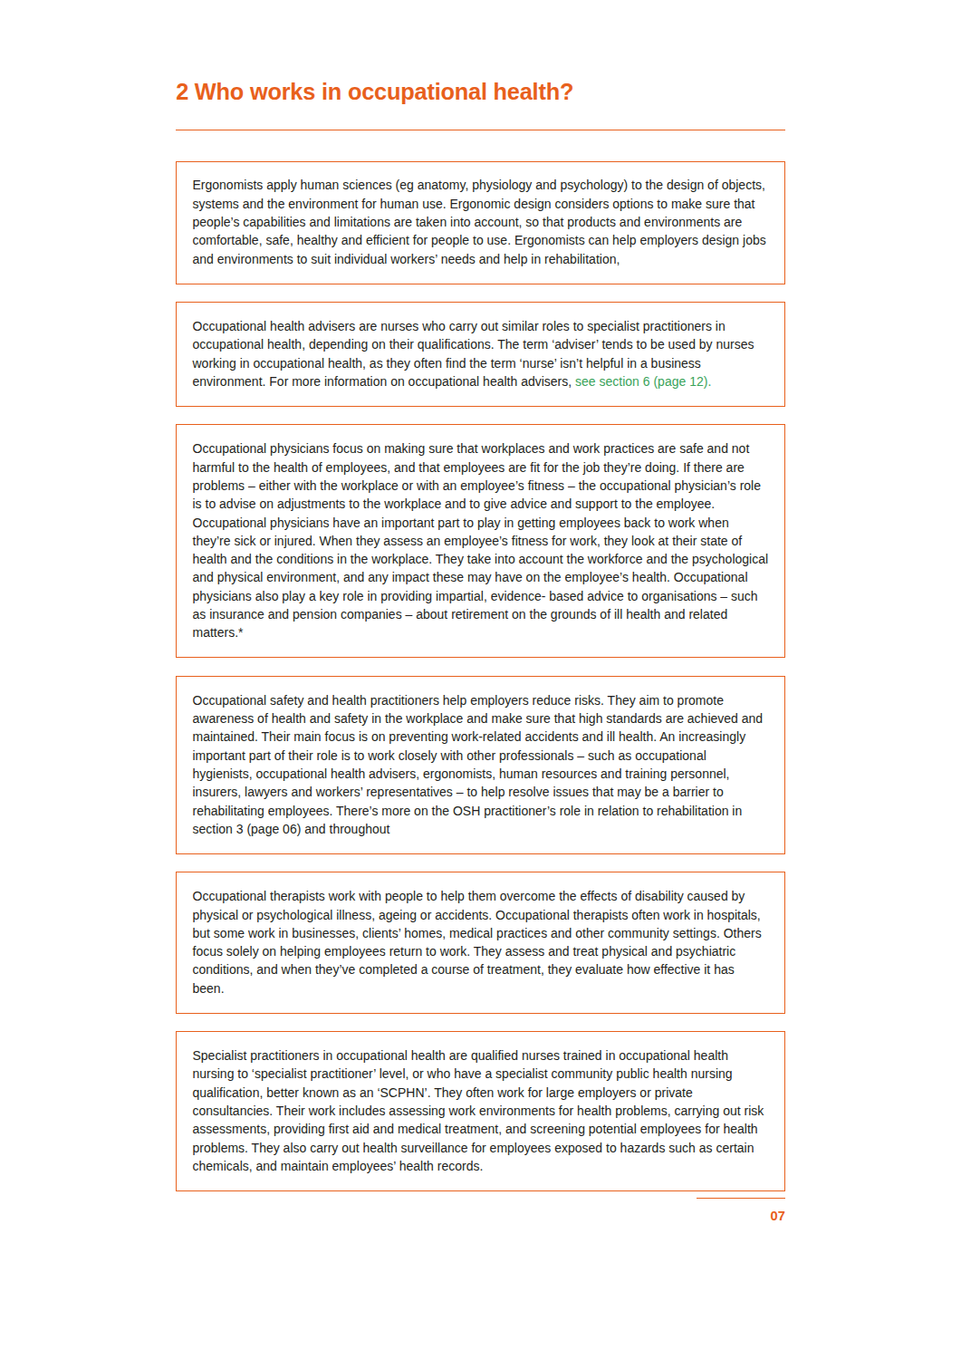2 Who works in occupational health?
Ergonomists apply human sciences (eg anatomy, physiology and psychology) to the design of objects, systems and the environment for human use. Ergonomic design considers options to make sure that people’s capabilities and limitations are taken into account, so that products and environments are comfortable, safe, healthy and efficient for people to use. Ergonomists can help employers design jobs and environments to suit individual workers’ needs and help in rehabilitation,
Occupational health advisers are nurses who carry out similar roles to specialist practitioners in occupational health, depending on their qualifications. The term ‘adviser’ tends to be used by nurses working in occupational health, as they often find the term ‘nurse’ isn’t helpful in a business environment. For more information on occupational health advisers, see section 6 (page 12).
Occupational physicians focus on making sure that workplaces and work practices are safe and not harmful to the health of employees, and that employees are fit for the job they’re doing. If there are problems – either with the workplace or with an employee’s fitness – the occupational physician’s role is to advise on adjustments to the workplace and to give advice and support to the employee. Occupational physicians have an important part to play in getting employees back to work when they’re sick or injured. When they assess an employee’s fitness for work, they look at their state of health and the conditions in the workplace. They take into account the workforce and the psychological and physical environment, and any impact these may have on the employee’s health. Occupational physicians also play a key role in providing impartial, evidence- based advice to organisations – such as insurance and pension companies – about retirement on the grounds of ill health and related matters.*
Occupational safety and health practitioners help employers reduce risks. They aim to promote awareness of health and safety in the workplace and make sure that high standards are achieved and maintained. Their main focus is on preventing work-related accidents and ill health. An increasingly important part of their role is to work closely with other professionals – such as occupational hygienists, occupational health advisers, ergonomists, human resources and training personnel, insurers, lawyers and workers’ representatives – to help resolve issues that may be a barrier to rehabilitating employees. There’s more on the OSH practitioner’s role in relation to rehabilitation in section 3 (page 06) and throughout
Occupational therapists work with people to help them overcome the effects of disability caused by physical or psychological illness, ageing or accidents. Occupational therapists often work in hospitals, but some work in businesses, clients’ homes, medical practices and other community settings. Others focus solely on helping employees return to work. They assess and treat physical and psychiatric conditions, and when they’ve completed a course of treatment, they evaluate how effective it has been.
Specialist practitioners in occupational health are qualified nurses trained in occupational health nursing to ‘specialist practitioner’ level, or who have a specialist community public health nursing qualification, better known as an ‘SCPHN’. They often work for large employers or private consultancies. Their work includes assessing work environments for health problems, carrying out risk assessments, providing first aid and medical treatment, and screening potential employees for health problems. They also carry out health surveillance for employees exposed to hazards such as certain chemicals, and maintain employees’ health records.
07